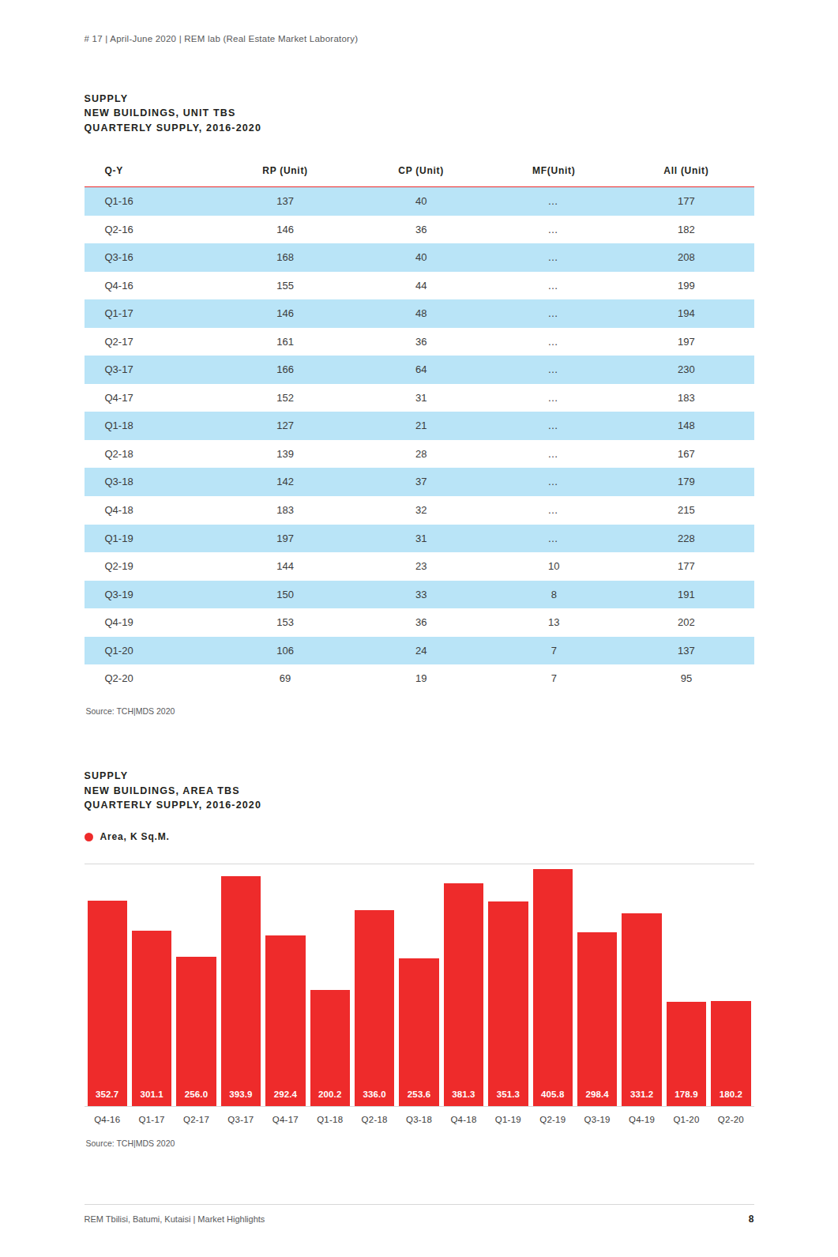# 17 | April-June 2020 | REM lab (Real Estate Market Laboratory)
Supply
New Buildings, Unit TBS
Quarterly Supply, 2016-2020
| Q-Y | RP (Unit) | CP (Unit) | MF(Unit) | All (Unit) |
| --- | --- | --- | --- | --- |
| Q1-16 | 137 | 40 | … | 177 |
| Q2-16 | 146 | 36 | … | 182 |
| Q3-16 | 168 | 40 | … | 208 |
| Q4-16 | 155 | 44 | … | 199 |
| Q1-17 | 146 | 48 | … | 194 |
| Q2-17 | 161 | 36 | … | 197 |
| Q3-17 | 166 | 64 | … | 230 |
| Q4-17 | 152 | 31 | … | 183 |
| Q1-18 | 127 | 21 | … | 148 |
| Q2-18 | 139 | 28 | … | 167 |
| Q3-18 | 142 | 37 | … | 179 |
| Q4-18 | 183 | 32 | … | 215 |
| Q1-19 | 197 | 31 | … | 228 |
| Q2-19 | 144 | 23 | 10 | 177 |
| Q3-19 | 150 | 33 | 8 | 191 |
| Q4-19 | 153 | 36 | 13 | 202 |
| Q1-20 | 106 | 24 | 7 | 137 |
| Q2-20 | 69 | 19 | 7 | 95 |
Source: TCH|MDS 2020
Supply
New Buildings, Area TBS
Quarterly Supply, 2016-2020
Area, K Sq.M.
352.7
301.1
256.0
393.9
292.4
200.2
336.0
253.6
381.3
351.3
405.8
298.4
331.2
178.9
180.2
Q4-16
Q1-17
Q2-17
Q3-17
Q4-17
Q1-18
Q2-18
Q3-18
Q4-18
Q1-19
Q2-19
Q3-19
Q4-19
Q1-20
Q2-20
Source: TCH|MDS 2020
REM Tbilisi, Batumi, Kutaisi | Market Highlights 8